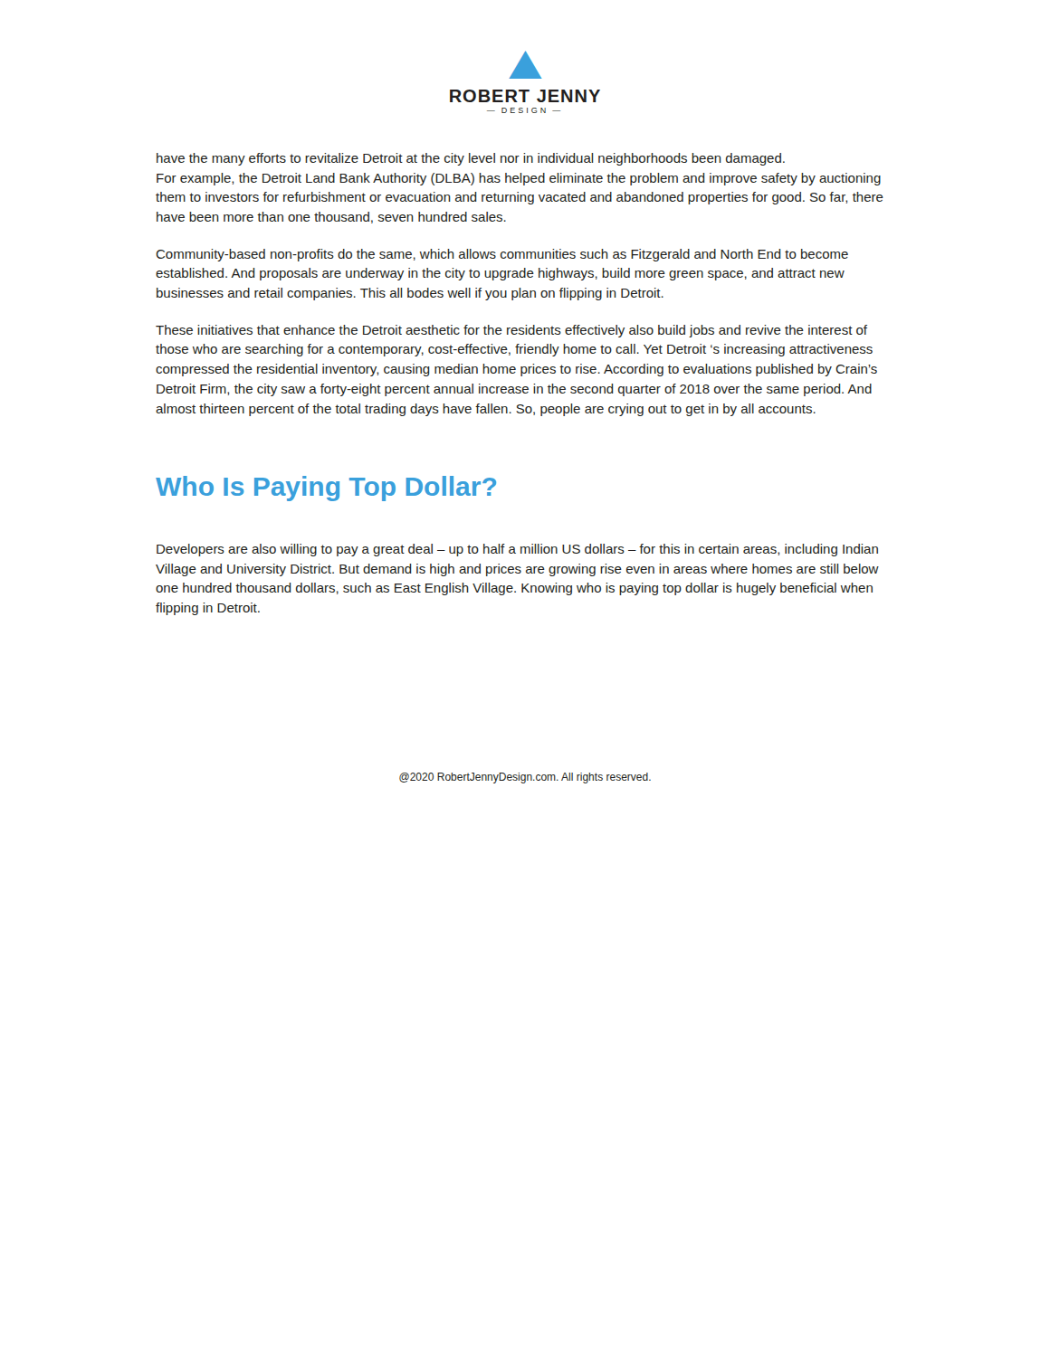⛰
ROBERT JENNY
DESIGN
have the many efforts to revitalize Detroit at the city level nor in individual neighborhoods been damaged.
For example, the Detroit Land Bank Authority (DLBA) has helped eliminate the problem and improve safety by auctioning them to investors for refurbishment or evacuation and returning vacated and abandoned properties for good. So far, there have been more than one thousand, seven hundred sales.
Community-based non-profits do the same, which allows communities such as Fitzgerald and North End to become established. And proposals are underway in the city to upgrade highways, build more green space, and attract new businesses and retail companies. This all bodes well if you plan on flipping in Detroit.
These initiatives that enhance the Detroit aesthetic for the residents effectively also build jobs and revive the interest of those who are searching for a contemporary, cost-effective, friendly home to call. Yet Detroit ‘s increasing attractiveness compressed the residential inventory, causing median home prices to rise. According to evaluations published by Crain’s Detroit Firm, the city saw a forty-eight percent annual increase in the second quarter of 2018 over the same period. And almost thirteen percent of the total trading days have fallen. So, people are crying out to get in by all accounts.
Who Is Paying Top Dollar?
Developers are also willing to pay a great deal – up to half a million US dollars – for this in certain areas, including Indian Village and University District. But demand is high and prices are growing rise even in areas where homes are still below one hundred thousand dollars, such as East English Village. Knowing who is paying top dollar is hugely beneficial when flipping in Detroit.
@2020 RobertJennyDesign.com. All rights reserved.